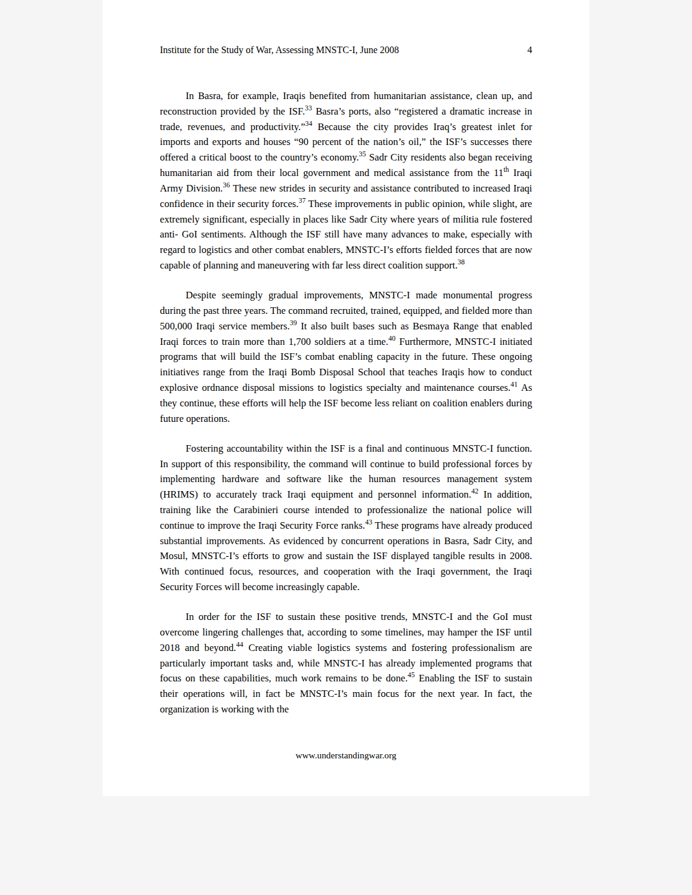Institute for the Study of War, Assessing MNSTC-I, June 2008 4
In Basra, for example, Iraqis benefited from humanitarian assistance, clean up, and reconstruction provided by the ISF.33 Basra’s ports, also “registered a dramatic increase in trade, revenues, and productivity.”34 Because the city provides Iraq’s greatest inlet for imports and exports and houses “90 percent of the nation’s oil,” the ISF’s successes there offered a critical boost to the country’s economy.35 Sadr City residents also began receiving humanitarian aid from their local government and medical assistance from the 11th Iraqi Army Division.36 These new strides in security and assistance contributed to increased Iraqi confidence in their security forces.37 These improvements in public opinion, while slight, are extremely significant, especially in places like Sadr City where years of militia rule fostered anti- GoI sentiments. Although the ISF still have many advances to make, especially with regard to logistics and other combat enablers, MNSTC-I’s efforts fielded forces that are now capable of planning and maneuvering with far less direct coalition support.38
Despite seemingly gradual improvements, MNSTC-I made monumental progress during the past three years. The command recruited, trained, equipped, and fielded more than 500,000 Iraqi service members.39 It also built bases such as Besmaya Range that enabled Iraqi forces to train more than 1,700 soldiers at a time.40 Furthermore, MNSTC-I initiated programs that will build the ISF’s combat enabling capacity in the future. These ongoing initiatives range from the Iraqi Bomb Disposal School that teaches Iraqis how to conduct explosive ordnance disposal missions to logistics specialty and maintenance courses.41 As they continue, these efforts will help the ISF become less reliant on coalition enablers during future operations.
Fostering accountability within the ISF is a final and continuous MNSTC-I function. In support of this responsibility, the command will continue to build professional forces by implementing hardware and software like the human resources management system (HRIMS) to accurately track Iraqi equipment and personnel information.42 In addition, training like the Carabinieri course intended to professionalize the national police will continue to improve the Iraqi Security Force ranks.43 These programs have already produced substantial improvements. As evidenced by concurrent operations in Basra, Sadr City, and Mosul, MNSTC-I’s efforts to grow and sustain the ISF displayed tangible results in 2008. With continued focus, resources, and cooperation with the Iraqi government, the Iraqi Security Forces will become increasingly capable.
In order for the ISF to sustain these positive trends, MNSTC-I and the GoI must overcome lingering challenges that, according to some timelines, may hamper the ISF until 2018 and beyond.44 Creating viable logistics systems and fostering professionalism are particularly important tasks and, while MNSTC-I has already implemented programs that focus on these capabilities, much work remains to be done.45 Enabling the ISF to sustain their operations will, in fact be MNSTC-I’s main focus for the next year. In fact, the organization is working with the
www.understandingwar.org